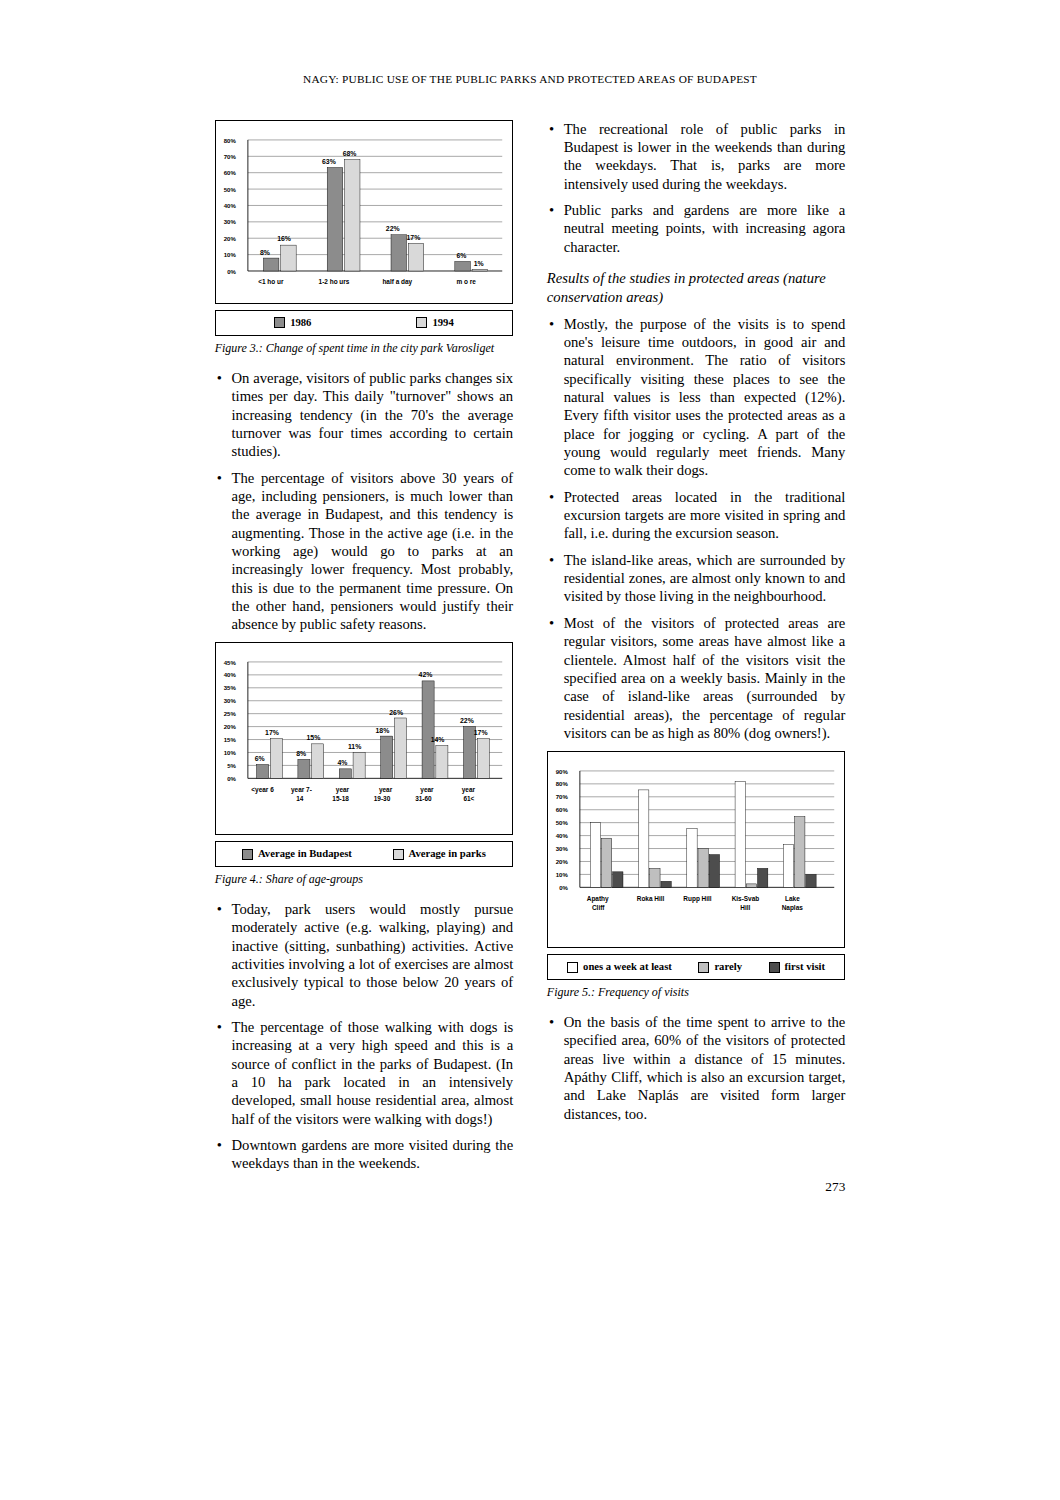Nagy: Public use of the public parks and protected areas of Budapest
80% 70% 60% 50% 40% 30% 20% 10% 0% 8% 16% 63% 68% 22% 17% 6% 1% <1 ho ur 1-2 ho urs half a day m o re
1986 1994
Figure 3.: Change of spent time in the city park Varosliget
On average, visitors of public parks changes six times per day. This daily "turnover" shows an increasing tendency (in the 70's the average turnover was four times according to certain studies).
The percentage of visitors above 30 years of age, including pensioners, is much lower than the average in Budapest, and this tendency is augmenting. Those in the active age (i.e. in the working age) would go to parks at an increasingly lower frequency. Most probably, this is due to the permanent time pressure. On the other hand, pensioners would justify their absence by public safety reasons.
45% 40% 35% 30% 25% 20% 15% 10% 5% 0% 6% 17% 8% 15% 4% 11% 18% 26% 42% 14% 22% 17% <year 6 year 7- 14 year 15-18 year 19-30 year 31-60 year 61<
Average in Budapest Average in parks
Figure 4.: Share of age-groups
Today, park users would mostly pursue moderately active (e.g. walking, playing) and inactive (sitting, sunbathing) activities. Active activities involving a lot of exercises are almost exclusively typical to those below 20 years of age.
The percentage of those walking with dogs is increasing at a very high speed and this is a source of conflict in the parks of Budapest. (In a 10 ha park located in an intensively developed, small house residential area, almost half of the visitors were walking with dogs!)
Downtown gardens are more visited during the weekdays than in the weekends.
The recreational role of public parks in Budapest is lower in the weekends than during the weekdays. That is, parks are more intensively used during the weekdays.
Public parks and gardens are more like a neutral meeting points, with increasing agora character.
Results of the studies in protected areas (nature conservation areas)
Mostly, the purpose of the visits is to spend one's leisure time outdoors, in good air and natural environment. The ratio of visitors specifically visiting these places to see the natural values is less than expected (12%). Every fifth visitor uses the protected areas as a place for jogging or cycling. A part of the young would regularly meet friends. Many come to walk their dogs.
Protected areas located in the traditional excursion targets are more visited in spring and fall, i.e. during the excursion season.
The island-like areas, which are surrounded by residential zones, are almost only known to and visited by those living in the neighbourhood.
Most of the visitors of protected areas are regular visitors, some areas have almost like a clientele. Almost half of the visitors visit the specified area on a weekly basis. Mainly in the case of island-like areas (surrounded by residential areas), the percentage of regular visitors can be as high as 80% (dog owners!).
90% 80% 70% 60% 50% 40% 30% 20% 10% 0% Apathy Cliff Roka Hill Rupp Hill Kis-Svab Hill Lake Naplas
ones a week at least rarely first visit
Figure 5.: Frequency of visits
On the basis of the time spent to arrive to the specified area, 60% of the visitors of protected areas live within a distance of 15 minutes. Apáthy Cliff, which is also an excursion target, and Lake Naplás are visited form larger distances, too.
273